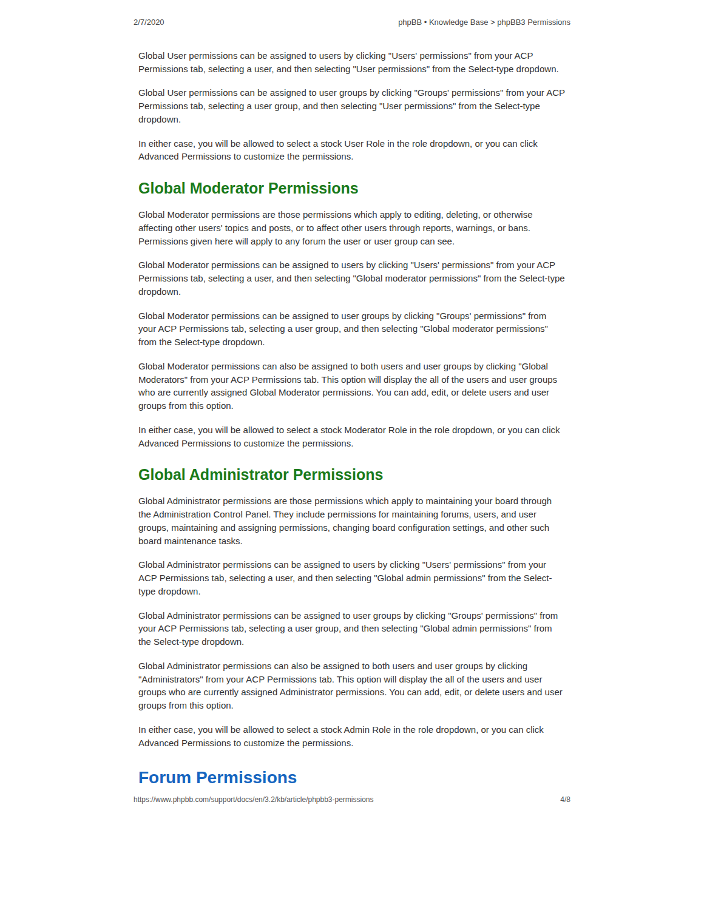2/7/2020 phpBB • Knowledge Base > phpBB3 Permissions
Global User permissions can be assigned to users by clicking "Users' permissions" from your ACP Permissions tab, selecting a user, and then selecting "User permissions" from the Select-type dropdown.
Global User permissions can be assigned to user groups by clicking "Groups' permissions" from your ACP Permissions tab, selecting a user group, and then selecting "User permissions" from the Select-type dropdown.
In either case, you will be allowed to select a stock User Role in the role dropdown, or you can click Advanced Permissions to customize the permissions.
Global Moderator Permissions
Global Moderator permissions are those permissions which apply to editing, deleting, or otherwise affecting other users' topics and posts, or to affect other users through reports, warnings, or bans. Permissions given here will apply to any forum the user or user group can see.
Global Moderator permissions can be assigned to users by clicking "Users' permissions" from your ACP Permissions tab, selecting a user, and then selecting "Global moderator permissions" from the Select-type dropdown.
Global Moderator permissions can be assigned to user groups by clicking "Groups' permissions" from your ACP Permissions tab, selecting a user group, and then selecting "Global moderator permissions" from the Select-type dropdown.
Global Moderator permissions can also be assigned to both users and user groups by clicking "Global Moderators" from your ACP Permissions tab. This option will display the all of the users and user groups who are currently assigned Global Moderator permissions. You can add, edit, or delete users and user groups from this option.
In either case, you will be allowed to select a stock Moderator Role in the role dropdown, or you can click Advanced Permissions to customize the permissions.
Global Administrator Permissions
Global Administrator permissions are those permissions which apply to maintaining your board through the Administration Control Panel. They include permissions for maintaining forums, users, and user groups, maintaining and assigning permissions, changing board configuration settings, and other such board maintenance tasks.
Global Administrator permissions can be assigned to users by clicking "Users' permissions" from your ACP Permissions tab, selecting a user, and then selecting "Global admin permissions" from the Select-type dropdown.
Global Administrator permissions can be assigned to user groups by clicking "Groups' permissions" from your ACP Permissions tab, selecting a user group, and then selecting "Global admin permissions" from the Select-type dropdown.
Global Administrator permissions can also be assigned to both users and user groups by clicking "Administrators" from your ACP Permissions tab. This option will display the all of the users and user groups who are currently assigned Administrator permissions. You can add, edit, or delete users and user groups from this option.
In either case, you will be allowed to select a stock Admin Role in the role dropdown, or you can click Advanced Permissions to customize the permissions.
Forum Permissions
https://www.phpbb.com/support/docs/en/3.2/kb/article/phpbb3-permissions 4/8